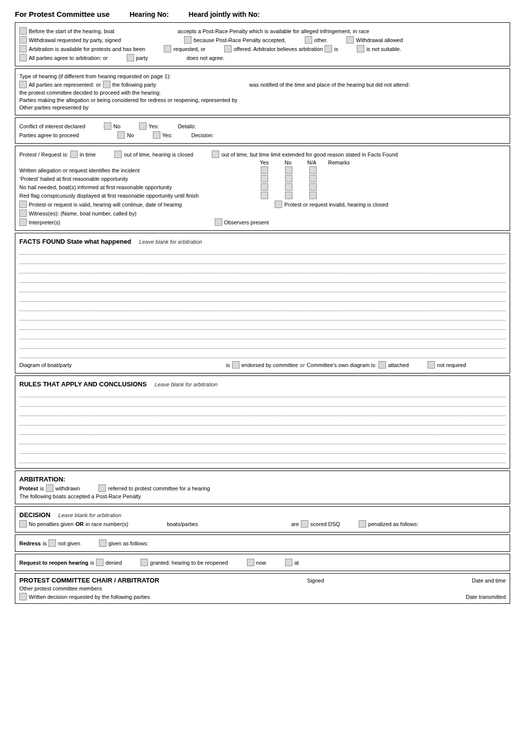For Protest Committee use Hearing No: Heard jointly with No:
Before the start of the hearing, boat accepts a Post-Race Penalty which is available for alleged infringement, in race
Withdrawal requested by party, signed because Post-Race Penalty accepted, other. Withdrawal allowed
Arbitration is available for protests and has been requested, or offered. Arbitrator believes arbitration is is not suitable.
All parties agree to arbitration: or party does not agree.
Type of hearing (if different from hearing requested on page 1):
All parties are represented: or the following party was notified of the time and place of the hearing but did not attend:
the protest committee decided to proceed with the hearing.
Parties making the allegation or being considered for redress or reopening, represented by
Other parties represented by
Conflict of interest declared No Yes: Details:
Parties agree to proceed No Yes: Decision:
Protest / Request is: in time out of time, hearing is closed out of time, but time limit extended for good reason stated in Facts Found
Yes No N/A Remarks
Written allegation or request identifies the incident
‘Protest’ hailed at first reasonable opportunity
No hail needed, boat(s) informed at first reasonable opportunity
Red flag conspicuously displayed at first reasonable opportunity until finish
Protest or request is valid, hearing will continue, date of hearing Protest or request invalid, hearing is closed
Witness(es): (Name, boat number, called by)
Interpreter(s) Observers present
FACTS FOUND State what happened Leave blank for arbitration
Diagram of boat/party is endorsed by committee or Committee’s own diagram is: attached not required
RULES THAT APPLY AND CONCLUSIONS Leave blank for arbitration
ARBITRATION:
Protest is withdrawn referred to protest committee for a hearing
The following boats accepted a Post-Race Penalty
DECISION Leave blank for arbitration
No penalties given OR in race number(s) boats/parties are scored DSQ penalized as follows:
Redress is not given given as follows:
Request to reopen hearing is denied granted: hearing to be reopened now at
PROTEST COMMITTEE CHAIR / ARBITRATOR Signed Date and time
Other protest committee members
Written decision requested by the following parties
Date transmitted